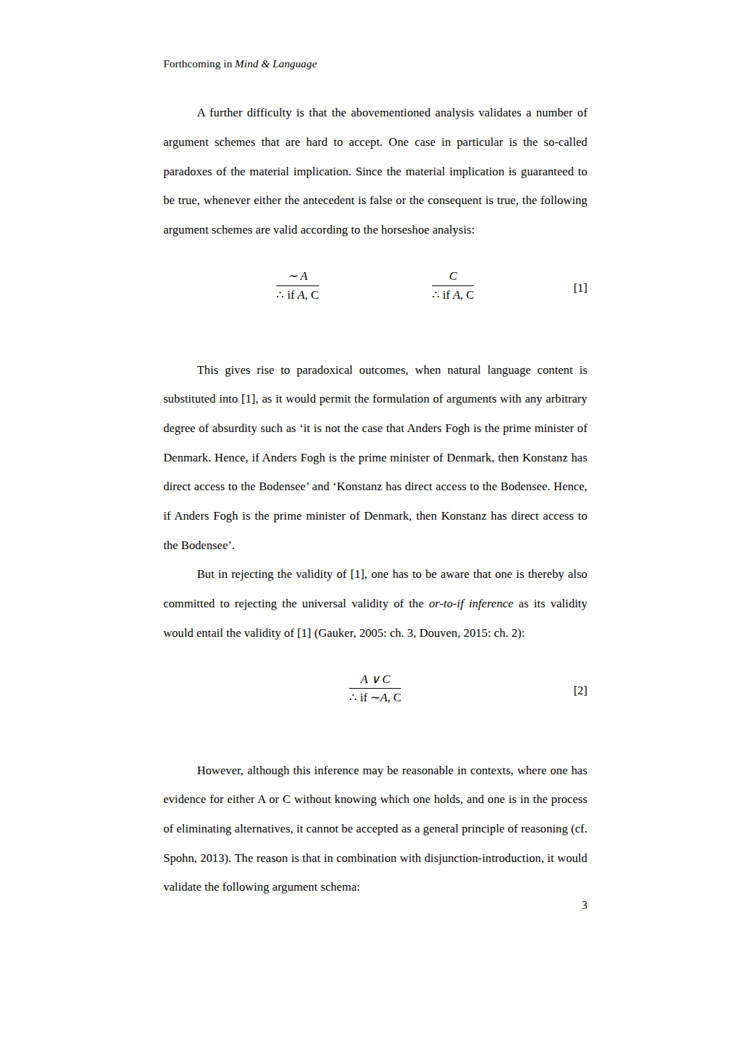Forthcoming in Mind & Language
A further difficulty is that the abovementioned analysis validates a number of argument schemes that are hard to accept. One case in particular is the so-called paradoxes of the material implication. Since the material implication is guaranteed to be true, whenever either the antecedent is false or the consequent is true, the following argument schemes are valid according to the horseshoe analysis:
∼ A ∴ if A, C C ∴ if A, C
[1]
This gives rise to paradoxical outcomes, when natural language content is substituted into [1], as it would permit the formulation of arguments with any arbitrary degree of absurdity such as ‘it is not the case that Anders Fogh is the prime minister of Denmark. Hence, if Anders Fogh is the prime minister of Denmark, then Konstanz has direct access to the Bodensee’ and ‘Konstanz has direct access to the Bodensee. Hence, if Anders Fogh is the prime minister of Denmark, then Konstanz has direct access to the Bodensee’.
But in rejecting the validity of [1], one has to be aware that one is thereby also committed to rejecting the universal validity of the or-to-if inference as its validity would entail the validity of [1] (Gauker, 2005: ch. 3, Douven, 2015: ch. 2):
A ∨ C ∴ if ∼A, C
[2]
However, although this inference may be reasonable in contexts, where one has evidence for either A or C without knowing which one holds, and one is in the process of eliminating alternatives, it cannot be accepted as a general principle of reasoning (cf. Spohn, 2013). The reason is that in combination with disjunction-introduction, it would validate the following argument schema:
3